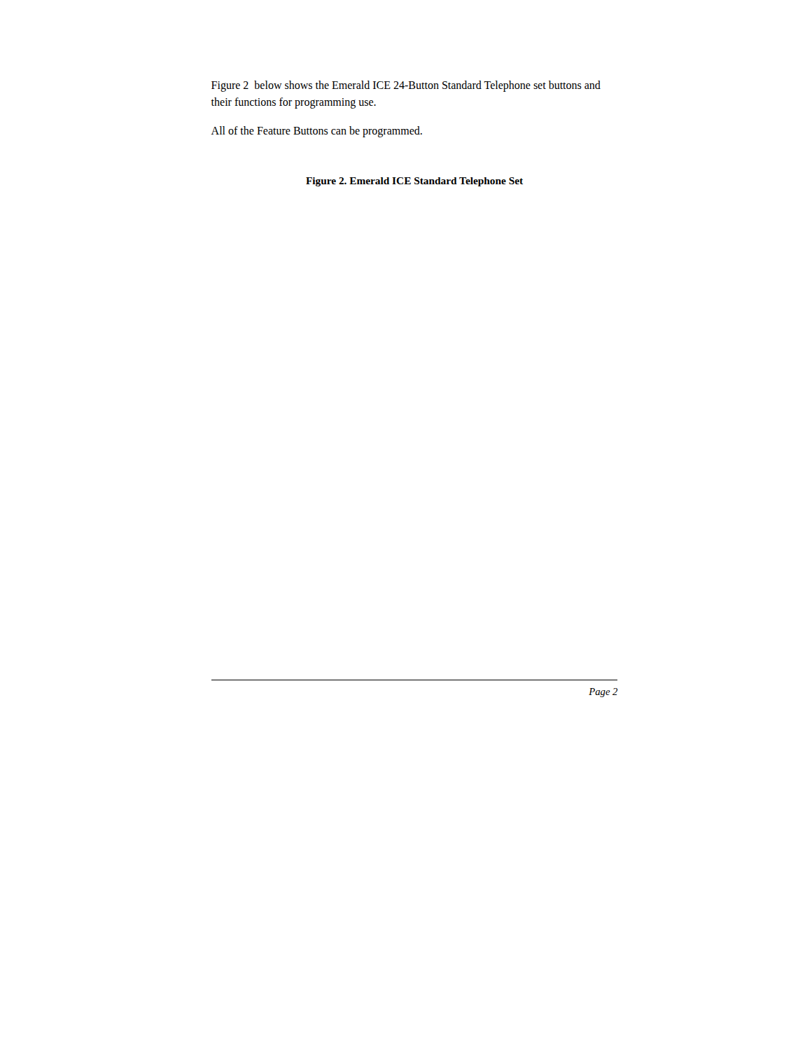Figure 2 below shows the Emerald ICE 24-Button Standard Telephone set buttons and their functions for programming use.
All of the Feature Buttons can be programmed.
Figure image callouts: FEATURE BUTTONS · PGM · HOLD BUTTON: HOLD — Future Use for Converencing · KEYPAD · VOLUME UP/DOWN BUTTON
Figure 2. Emerald ICE Standard Telephone Set
Page 2